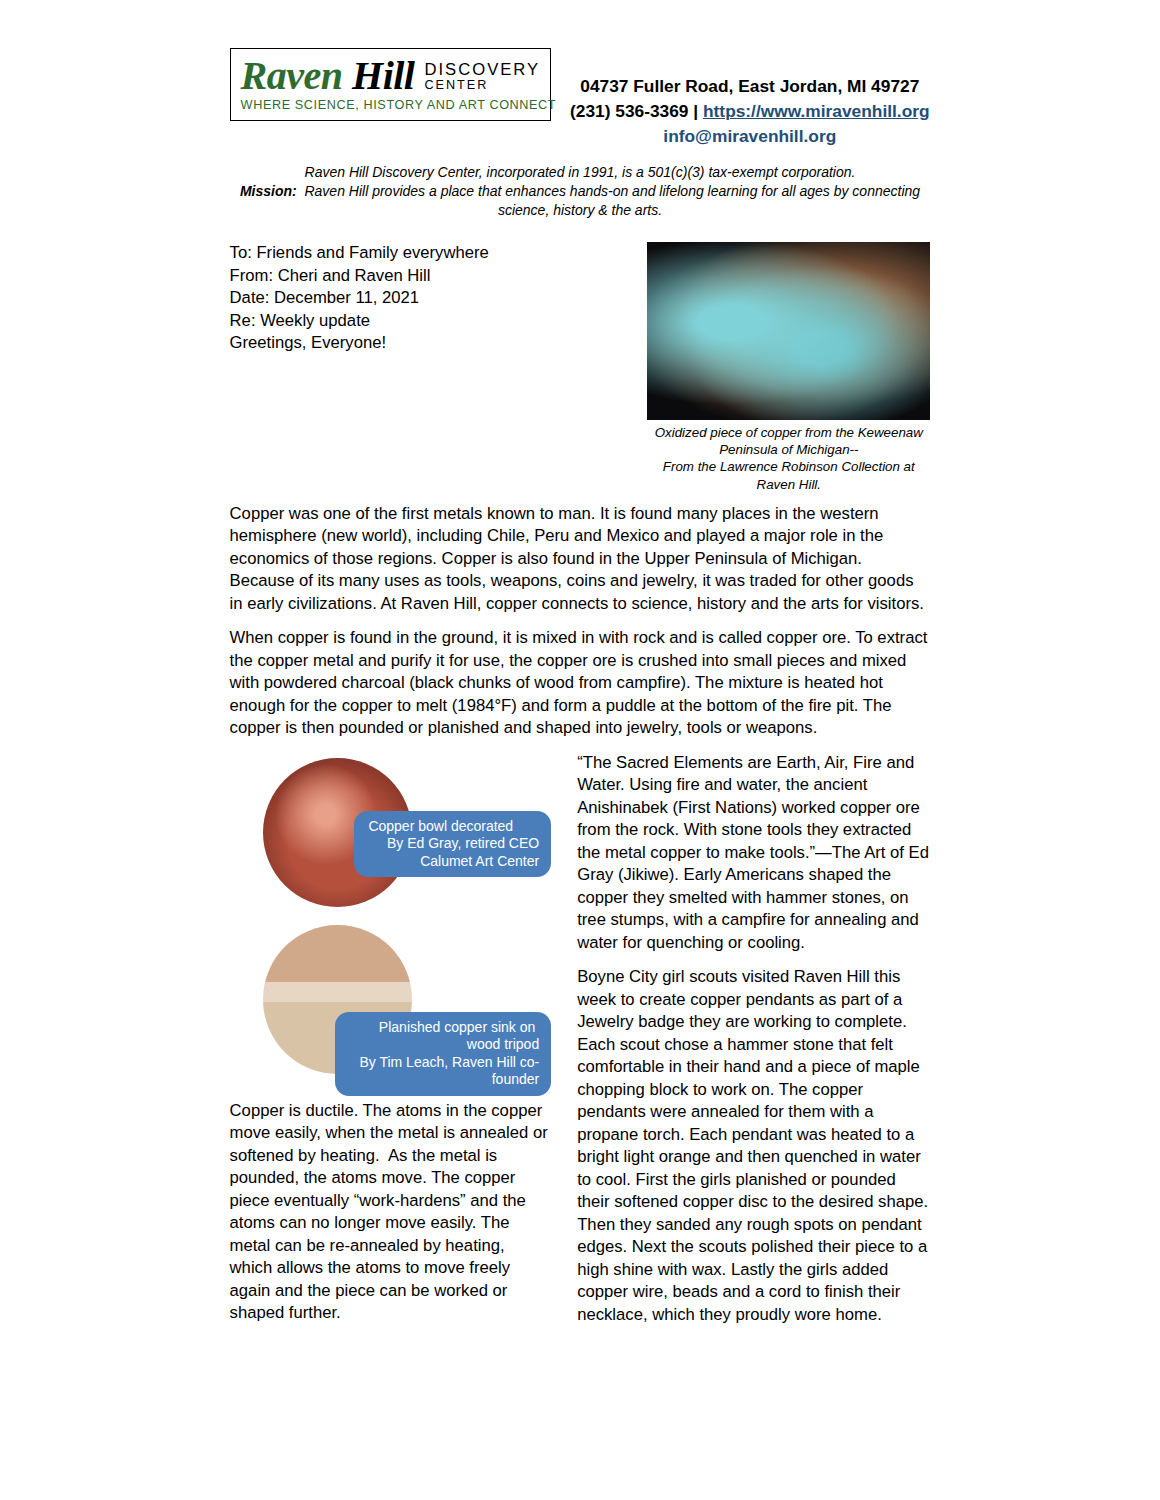Raven Hill
DISCOVERY
CENTER
WHERE SCIENCE, HISTORY AND ART CONNECT
04737 Fuller Road, East Jordan, MI 49727
(231) 536-3369 | https://www.miravenhill.org
info@miravenhill.org
Raven Hill Discovery Center, incorporated in 1991, is a 501(c)(3) tax-exempt corporation.
Mission: Raven Hill provides a place that enhances hands-on and lifelong learning for all ages by connecting science, history & the arts.
To: Friends and Family everywhere
From: Cheri and Raven Hill
Date: December 11, 2021
Re: Weekly update
Greetings, Everyone!
Oxidized piece of copper from the Keweenaw Peninsula of Michigan--
From the Lawrence Robinson Collection at Raven Hill.
Copper was one of the first metals known to man. It is found many places in the western hemisphere (new world), including Chile, Peru and Mexico and played a major role in the economics of those regions. Copper is also found in the Upper Peninsula of Michigan. Because of its many uses as tools, weapons, coins and jewelry, it was traded for other goods in early civilizations. At Raven Hill, copper connects to science, history and the arts for visitors.
When copper is found in the ground, it is mixed in with rock and is called copper ore. To extract the copper metal and purify it for use, the copper ore is crushed into small pieces and mixed with powdered charcoal (black chunks of wood from campfire). The mixture is heated hot enough for the copper to melt (1984°F) and form a puddle at the bottom of the fire pit. The copper is then pounded or planished and shaped into jewelry, tools or weapons.
Copper bowl decorated By Ed Gray, retired CEO
Calumet Art Center
Planished copper sink on wood tripod
By Tim Leach, Raven Hill co-founder
Copper is ductile. The atoms in the copper move easily, when the metal is annealed or softened by heating. As the metal is pounded, the atoms move. The copper piece eventually “work-hardens” and the atoms can no longer move easily. The metal can be re-annealed by heating, which allows the atoms to move freely again and the piece can be worked or shaped further.
“The Sacred Elements are Earth, Air, Fire and Water. Using fire and water, the ancient Anishinabek (First Nations) worked copper ore from the rock. With stone tools they extracted the metal copper to make tools.”—The Art of Ed Gray (Jikiwe). Early Americans shaped the copper they smelted with hammer stones, on tree stumps, with a campfire for annealing and water for quenching or cooling.
Boyne City girl scouts visited Raven Hill this week to create copper pendants as part of a Jewelry badge they are working to complete. Each scout chose a hammer stone that felt comfortable in their hand and a piece of maple chopping block to work on. The copper pendants were annealed for them with a propane torch. Each pendant was heated to a bright light orange and then quenched in water to cool. First the girls planished or pounded their softened copper disc to the desired shape. Then they sanded any rough spots on pendant edges. Next the scouts polished their piece to a high shine with wax. Lastly the girls added copper wire, beads and a cord to finish their necklace, which they proudly wore home.